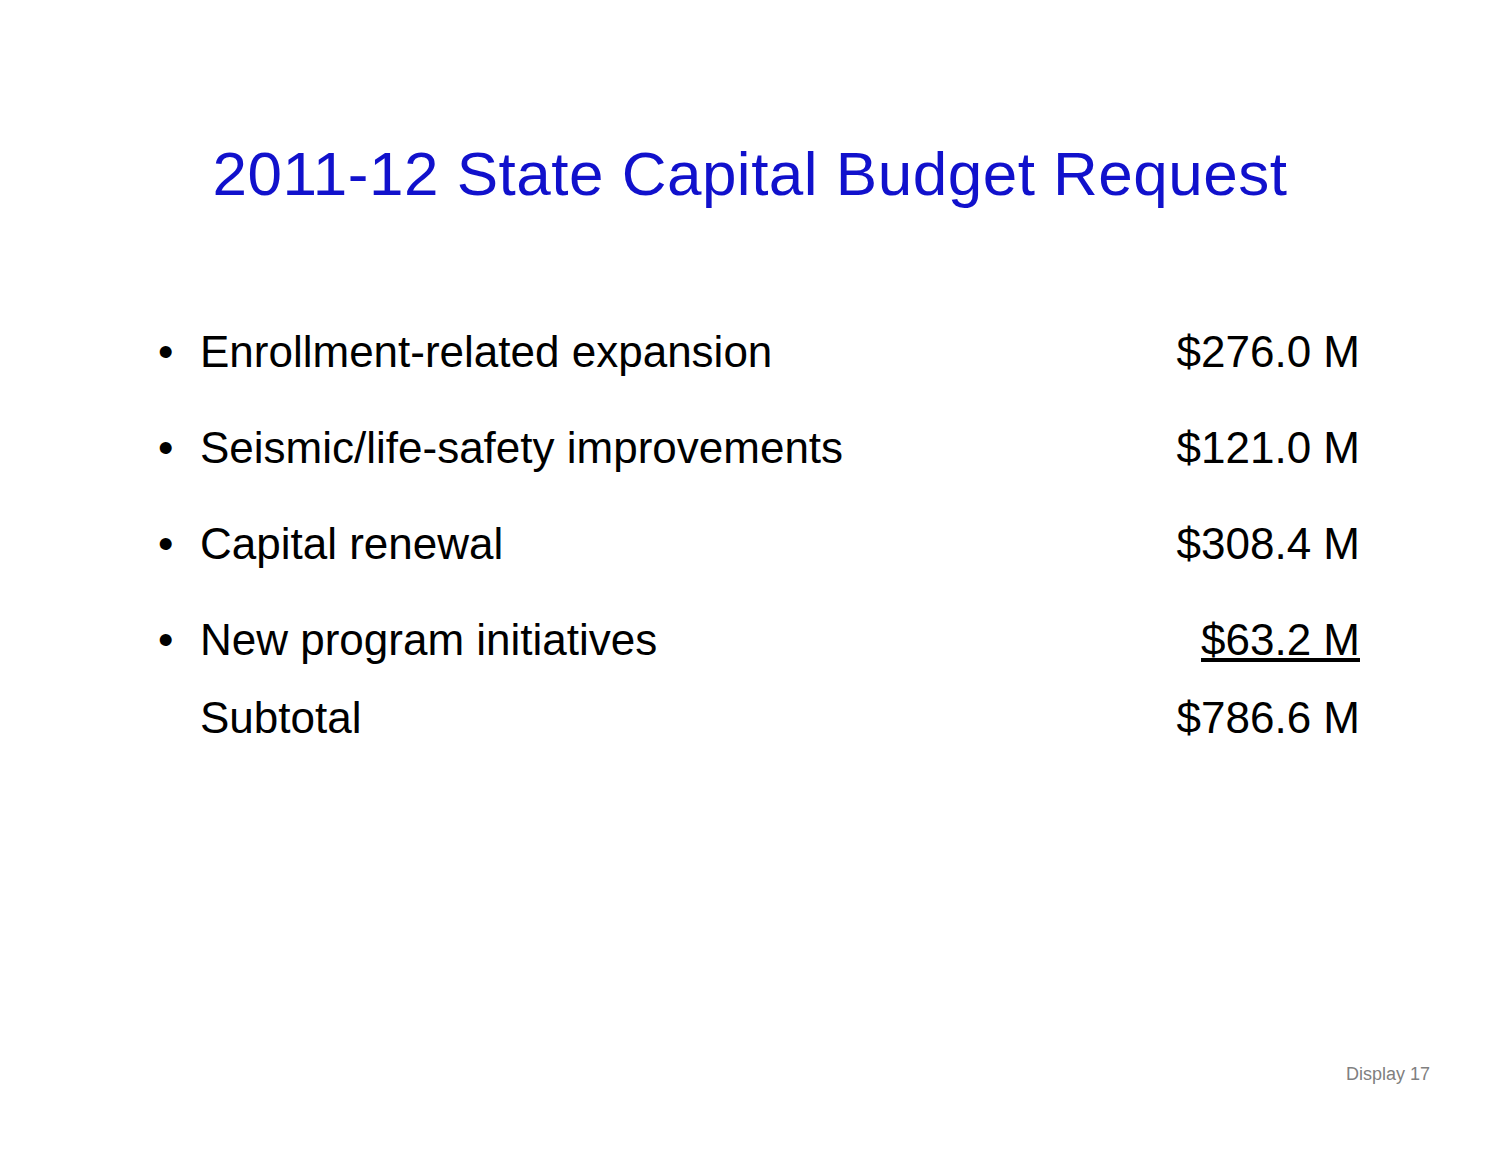2011-12 State Capital Budget Request
Enrollment-related expansion $276.0 M
Seismic/life-safety improvements $121.0 M
Capital renewal $308.4 M
New program initiatives $63.2 M
Subtotal $786.6 M
Display 17